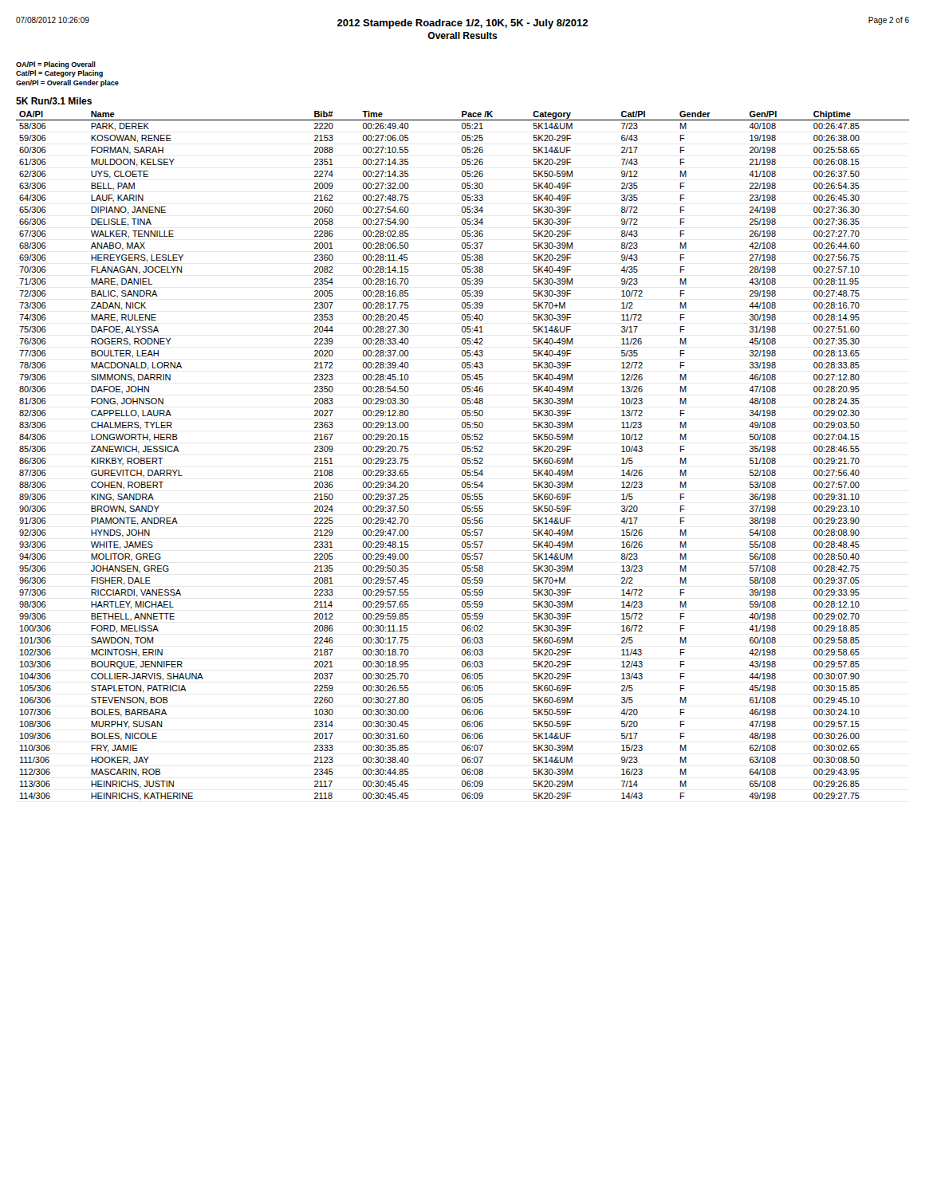07/08/2012 10:26:09
Page 2 of 6
2012 Stampede Roadrace 1/2, 10K, 5K - July 8/2012
Overall Results
OA/Pl = Placing Overall
Cat/Pl = Category Placing
Gen/Pl = Overall Gender place
5K Run/3.1 Miles
| OA/Pl | Name | Bib# | Time | Pace /K | Category | Cat/Pl | Gender | Gen/Pl | Chiptime |
| --- | --- | --- | --- | --- | --- | --- | --- | --- | --- |
| 58/306 | PARK, DEREK | 2220 | 00:26:49.40 | 05:21 | 5K14&UM | 7/23 | M | 40/108 | 00:26:47.85 |
| 59/306 | KOSOWAN, RENEE | 2153 | 00:27:06.05 | 05:25 | 5K20-29F | 6/43 | F | 19/198 | 00:26:38.00 |
| 60/306 | FORMAN, SARAH | 2088 | 00:27:10.55 | 05:26 | 5K14&UF | 2/17 | F | 20/198 | 00:25:58.65 |
| 61/306 | MULDOON, KELSEY | 2351 | 00:27:14.35 | 05:26 | 5K20-29F | 7/43 | F | 21/198 | 00:26:08.15 |
| 62/306 | UYS, CLOETE | 2274 | 00:27:14.35 | 05:26 | 5K50-59M | 9/12 | M | 41/108 | 00:26:37.50 |
| 63/306 | BELL, PAM | 2009 | 00:27:32.00 | 05:30 | 5K40-49F | 2/35 | F | 22/198 | 00:26:54.35 |
| 64/306 | LAUF, KARIN | 2162 | 00:27:48.75 | 05:33 | 5K40-49F | 3/35 | F | 23/198 | 00:26:45.30 |
| 65/306 | DIPIANO, JANENE | 2060 | 00:27:54.60 | 05:34 | 5K30-39F | 8/72 | F | 24/198 | 00:27:36.30 |
| 66/306 | DELISLE, TINA | 2058 | 00:27:54.90 | 05:34 | 5K30-39F | 9/72 | F | 25/198 | 00:27:36.35 |
| 67/306 | WALKER, TENNILLE | 2286 | 00:28:02.85 | 05:36 | 5K20-29F | 8/43 | F | 26/198 | 00:27:27.70 |
| 68/306 | ANABO, MAX | 2001 | 00:28:06.50 | 05:37 | 5K30-39M | 8/23 | M | 42/108 | 00:26:44.60 |
| 69/306 | HEREYGERS, LESLEY | 2360 | 00:28:11.45 | 05:38 | 5K20-29F | 9/43 | F | 27/198 | 00:27:56.75 |
| 70/306 | FLANAGAN, JOCELYN | 2082 | 00:28:14.15 | 05:38 | 5K40-49F | 4/35 | F | 28/198 | 00:27:57.10 |
| 71/306 | MARE, DANIEL | 2354 | 00:28:16.70 | 05:39 | 5K30-39M | 9/23 | M | 43/108 | 00:28:11.95 |
| 72/306 | BALIC, SANDRA | 2005 | 00:28:16.85 | 05:39 | 5K30-39F | 10/72 | F | 29/198 | 00:27:48.75 |
| 73/306 | ZADAN, NICK | 2307 | 00:28:17.75 | 05:39 | 5K70+M | 1/2 | M | 44/108 | 00:28:16.70 |
| 74/306 | MARE, RULENE | 2353 | 00:28:20.45 | 05:40 | 5K30-39F | 11/72 | F | 30/198 | 00:28:14.95 |
| 75/306 | DAFOE, ALYSSA | 2044 | 00:28:27.30 | 05:41 | 5K14&UF | 3/17 | F | 31/198 | 00:27:51.60 |
| 76/306 | ROGERS, RODNEY | 2239 | 00:28:33.40 | 05:42 | 5K40-49M | 11/26 | M | 45/108 | 00:27:35.30 |
| 77/306 | BOULTER, LEAH | 2020 | 00:28:37.00 | 05:43 | 5K40-49F | 5/35 | F | 32/198 | 00:28:13.65 |
| 78/306 | MACDONALD, LORNA | 2172 | 00:28:39.40 | 05:43 | 5K30-39F | 12/72 | F | 33/198 | 00:28:33.85 |
| 79/306 | SIMMONS, DARRIN | 2323 | 00:28:45.10 | 05:45 | 5K40-49M | 12/26 | M | 46/108 | 00:27:12.80 |
| 80/306 | DAFOE, JOHN | 2350 | 00:28:54.50 | 05:46 | 5K40-49M | 13/26 | M | 47/108 | 00:28:20.95 |
| 81/306 | FONG, JOHNSON | 2083 | 00:29:03.30 | 05:48 | 5K30-39M | 10/23 | M | 48/108 | 00:28:24.35 |
| 82/306 | CAPPELLO, LAURA | 2027 | 00:29:12.80 | 05:50 | 5K30-39F | 13/72 | F | 34/198 | 00:29:02.30 |
| 83/306 | CHALMERS, TYLER | 2363 | 00:29:13.00 | 05:50 | 5K30-39M | 11/23 | M | 49/108 | 00:29:03.50 |
| 84/306 | LONGWORTH, HERB | 2167 | 00:29:20.15 | 05:52 | 5K50-59M | 10/12 | M | 50/108 | 00:27:04.15 |
| 85/306 | ZANEWICH, JESSICA | 2309 | 00:29:20.75 | 05:52 | 5K20-29F | 10/43 | F | 35/198 | 00:28:46.55 |
| 86/306 | KIRKBY, ROBERT | 2151 | 00:29:23.75 | 05:52 | 5K60-69M | 1/5 | M | 51/108 | 00:29:21.70 |
| 87/306 | GUREVITCH, DARRYL | 2108 | 00:29:33.65 | 05:54 | 5K40-49M | 14/26 | M | 52/108 | 00:27:56.40 |
| 88/306 | COHEN, ROBERT | 2036 | 00:29:34.20 | 05:54 | 5K30-39M | 12/23 | M | 53/108 | 00:27:57.00 |
| 89/306 | KING, SANDRA | 2150 | 00:29:37.25 | 05:55 | 5K60-69F | 1/5 | F | 36/198 | 00:29:31.10 |
| 90/306 | BROWN, SANDY | 2024 | 00:29:37.50 | 05:55 | 5K50-59F | 3/20 | F | 37/198 | 00:29:23.10 |
| 91/306 | PIAMONTE, ANDREA | 2225 | 00:29:42.70 | 05:56 | 5K14&UF | 4/17 | F | 38/198 | 00:29:23.90 |
| 92/306 | HYNDS, JOHN | 2129 | 00:29:47.00 | 05:57 | 5K40-49M | 15/26 | M | 54/108 | 00:28:08.90 |
| 93/306 | WHITE, JAMES | 2331 | 00:29:48.15 | 05:57 | 5K40-49M | 16/26 | M | 55/108 | 00:28:48.45 |
| 94/306 | MOLITOR, GREG | 2205 | 00:29:49.00 | 05:57 | 5K14&UM | 8/23 | M | 56/108 | 00:28:50.40 |
| 95/306 | JOHANSEN, GREG | 2135 | 00:29:50.35 | 05:58 | 5K30-39M | 13/23 | M | 57/108 | 00:28:42.75 |
| 96/306 | FISHER, DALE | 2081 | 00:29:57.45 | 05:59 | 5K70+M | 2/2 | M | 58/108 | 00:29:37.05 |
| 97/306 | RICCIARDI, VANESSA | 2233 | 00:29:57.55 | 05:59 | 5K30-39F | 14/72 | F | 39/198 | 00:29:33.95 |
| 98/306 | HARTLEY, MICHAEL | 2114 | 00:29:57.65 | 05:59 | 5K30-39M | 14/23 | M | 59/108 | 00:28:12.10 |
| 99/306 | BETHELL, ANNETTE | 2012 | 00:29:59.85 | 05:59 | 5K30-39F | 15/72 | F | 40/198 | 00:29:02.70 |
| 100/306 | FORD, MELISSA | 2086 | 00:30:11.15 | 06:02 | 5K30-39F | 16/72 | F | 41/198 | 00:29:18.85 |
| 101/306 | SAWDON, TOM | 2246 | 00:30:17.75 | 06:03 | 5K60-69M | 2/5 | M | 60/108 | 00:29:58.85 |
| 102/306 | MCINTOSH, ERIN | 2187 | 00:30:18.70 | 06:03 | 5K20-29F | 11/43 | F | 42/198 | 00:29:58.65 |
| 103/306 | BOURQUE, JENNIFER | 2021 | 00:30:18.95 | 06:03 | 5K20-29F | 12/43 | F | 43/198 | 00:29:57.85 |
| 104/306 | COLLIER-JARVIS, SHAUNA | 2037 | 00:30:25.70 | 06:05 | 5K20-29F | 13/43 | F | 44/198 | 00:30:07.90 |
| 105/306 | STAPLETON, PATRICIA | 2259 | 00:30:26.55 | 06:05 | 5K60-69F | 2/5 | F | 45/198 | 00:30:15.85 |
| 106/306 | STEVENSON, BOB | 2260 | 00:30:27.80 | 06:05 | 5K60-69M | 3/5 | M | 61/108 | 00:29:45.10 |
| 107/306 | BOLES, BARBARA | 1030 | 00:30:30.00 | 06:06 | 5K50-59F | 4/20 | F | 46/198 | 00:30:24.10 |
| 108/306 | MURPHY, SUSAN | 2314 | 00:30:30.45 | 06:06 | 5K50-59F | 5/20 | F | 47/198 | 00:29:57.15 |
| 109/306 | BOLES, NICOLE | 2017 | 00:30:31.60 | 06:06 | 5K14&UF | 5/17 | F | 48/198 | 00:30:26.00 |
| 110/306 | FRY, JAMIE | 2333 | 00:30:35.85 | 06:07 | 5K30-39M | 15/23 | M | 62/108 | 00:30:02.65 |
| 111/306 | HOOKER, JAY | 2123 | 00:30:38.40 | 06:07 | 5K14&UM | 9/23 | M | 63/108 | 00:30:08.50 |
| 112/306 | MASCARIN, ROB | 2345 | 00:30:44.85 | 06:08 | 5K30-39M | 16/23 | M | 64/108 | 00:29:43.95 |
| 113/306 | HEINRICHS, JUSTIN | 2117 | 00:30:45.45 | 06:09 | 5K20-29M | 7/14 | M | 65/108 | 00:29:26.85 |
| 114/306 | HEINRICHS, KATHERINE | 2118 | 00:30:45.45 | 06:09 | 5K20-29F | 14/43 | F | 49/198 | 00:29:27.75 |